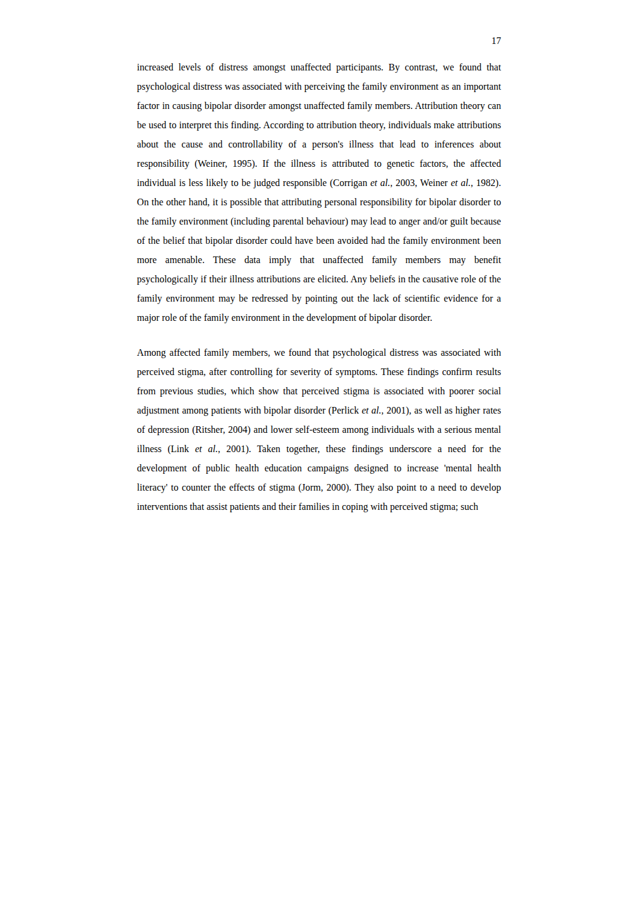17
increased levels of distress amongst unaffected participants. By contrast, we found that psychological distress was associated with perceiving the family environment as an important factor in causing bipolar disorder amongst unaffected family members. Attribution theory can be used to interpret this finding. According to attribution theory, individuals make attributions about the cause and controllability of a person's illness that lead to inferences about responsibility (Weiner, 1995). If the illness is attributed to genetic factors, the affected individual is less likely to be judged responsible (Corrigan et al., 2003, Weiner et al., 1982). On the other hand, it is possible that attributing personal responsibility for bipolar disorder to the family environment (including parental behaviour) may lead to anger and/or guilt because of the belief that bipolar disorder could have been avoided had the family environment been more amenable. These data imply that unaffected family members may benefit psychologically if their illness attributions are elicited. Any beliefs in the causative role of the family environment may be redressed by pointing out the lack of scientific evidence for a major role of the family environment in the development of bipolar disorder.
Among affected family members, we found that psychological distress was associated with perceived stigma, after controlling for severity of symptoms. These findings confirm results from previous studies, which show that perceived stigma is associated with poorer social adjustment among patients with bipolar disorder (Perlick et al., 2001), as well as higher rates of depression (Ritsher, 2004) and lower self-esteem among individuals with a serious mental illness (Link et al., 2001). Taken together, these findings underscore a need for the development of public health education campaigns designed to increase 'mental health literacy' to counter the effects of stigma (Jorm, 2000). They also point to a need to develop interventions that assist patients and their families in coping with perceived stigma; such